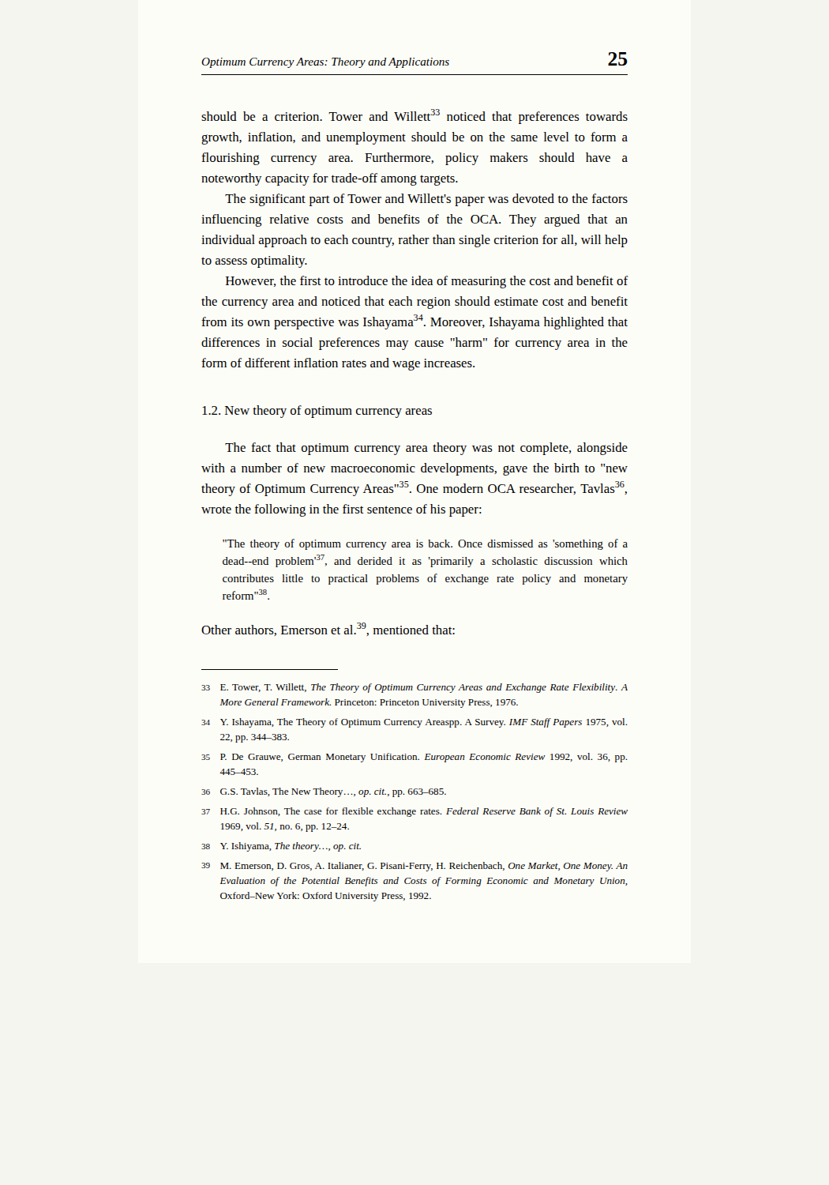Optimum Currency Areas: Theory and Applications 25
should be a criterion. Tower and Willett33 noticed that preferences towards growth, inflation, and unemployment should be on the same level to form a flourishing currency area. Furthermore, policy makers should have a noteworthy capacity for trade-off among targets.
The significant part of Tower and Willett's paper was devoted to the factors influencing relative costs and benefits of the OCA. They argued that an individual approach to each country, rather than single criterion for all, will help to assess optimality.
However, the first to introduce the idea of measuring the cost and benefit of the currency area and noticed that each region should estimate cost and benefit from its own perspective was Ishayama34. Moreover, Ishayama highlighted that differences in social preferences may cause "harm" for currency area in the form of different inflation rates and wage increases.
1.2. New theory of optimum currency areas
The fact that optimum currency area theory was not complete, alongside with a number of new macroeconomic developments, gave the birth to "new theory of Optimum Currency Areas"35. One modern OCA researcher, Tavlas36, wrote the following in the first sentence of his paper:
"The theory of optimum currency area is back. Once dismissed as 'something of a dead--end problem'37, and derided it as 'primarily a scholastic discussion which contributes little to practical problems of exchange rate policy and monetary reform"38.
Other authors, Emerson et al.39, mentioned that:
33 E. Tower, T. Willett, The Theory of Optimum Currency Areas and Exchange Rate Flexibility. A More General Framework. Princeton: Princeton University Press, 1976.
34 Y. Ishayama, The Theory of Optimum Currency Areaspp. A Survey. IMF Staff Papers 1975, vol. 22, pp. 344–383.
35 P. De Grauwe, German Monetary Unification. European Economic Review 1992, vol. 36, pp. 445–453.
36 G.S. Tavlas, The New Theory…, op. cit., pp. 663–685.
37 H.G. Johnson, The case for flexible exchange rates. Federal Reserve Bank of St. Louis Review 1969, vol. 51, no. 6, pp. 12–24.
38 Y. Ishiyama, The theory…, op. cit.
39 M. Emerson, D. Gros, A. Italianer, G. Pisani-Ferry, H. Reichenbach, One Market, One Money. An Evaluation of the Potential Benefits and Costs of Forming Economic and Monetary Union, Oxford–New York: Oxford University Press, 1992.